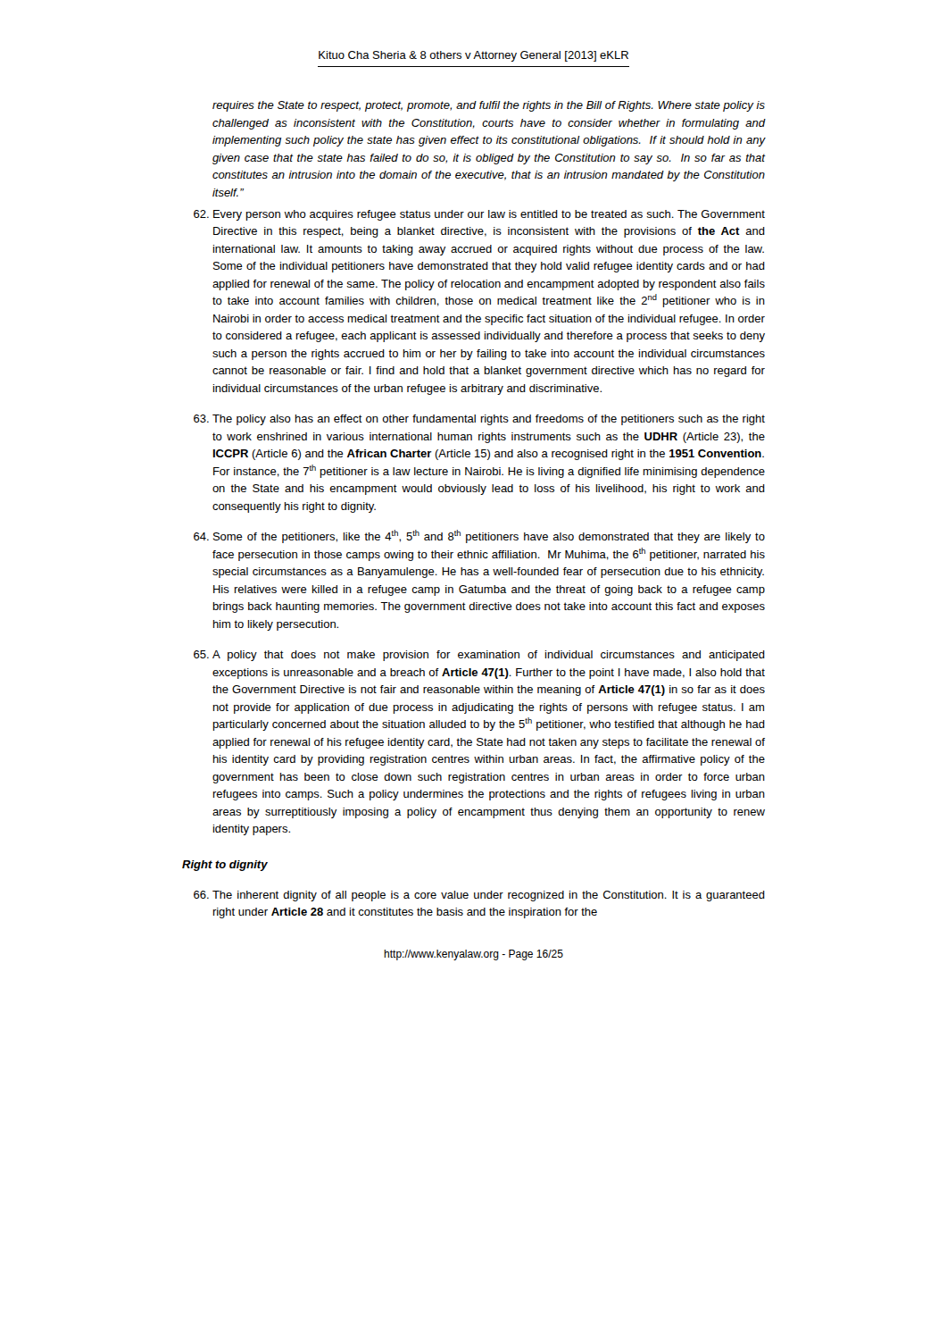Kituo Cha Sheria & 8 others v Attorney General [2013] eKLR
requires the State to respect, protect, promote, and fulfil the rights in the Bill of Rights. Where state policy is challenged as inconsistent with the Constitution, courts have to consider whether in formulating and implementing such policy the state has given effect to its constitutional obligations. If it should hold in any given case that the state has failed to do so, it is obliged by the Constitution to say so. In so far as that constitutes an intrusion into the domain of the executive, that is an intrusion mandated by the Constitution itself.”
62. Every person who acquires refugee status under our law is entitled to be treated as such. The Government Directive in this respect, being a blanket directive, is inconsistent with the provisions of the Act and international law. It amounts to taking away accrued or acquired rights without due process of the law. Some of the individual petitioners have demonstrated that they hold valid refugee identity cards and or had applied for renewal of the same. The policy of relocation and encampment adopted by respondent also fails to take into account families with children, those on medical treatment like the 2nd petitioner who is in Nairobi in order to access medical treatment and the specific fact situation of the individual refugee. In order to considered a refugee, each applicant is assessed individually and therefore a process that seeks to deny such a person the rights accrued to him or her by failing to take into account the individual circumstances cannot be reasonable or fair. I find and hold that a blanket government directive which has no regard for individual circumstances of the urban refugee is arbitrary and discriminative.
63. The policy also has an effect on other fundamental rights and freedoms of the petitioners such as the right to work enshrined in various international human rights instruments such as the UDHR (Article 23), the ICCPR (Article 6) and the African Charter (Article 15) and also a recognised right in the 1951 Convention. For instance, the 7th petitioner is a law lecture in Nairobi. He is living a dignified life minimising dependence on the State and his encampment would obviously lead to loss of his livelihood, his right to work and consequently his right to dignity.
64. Some of the petitioners, like the 4th, 5th and 8th petitioners have also demonstrated that they are likely to face persecution in those camps owing to their ethnic affiliation. Mr Muhima, the 6th petitioner, narrated his special circumstances as a Banyamulenge. He has a well-founded fear of persecution due to his ethnicity. His relatives were killed in a refugee camp in Gatumba and the threat of going back to a refugee camp brings back haunting memories. The government directive does not take into account this fact and exposes him to likely persecution.
65. A policy that does not make provision for examination of individual circumstances and anticipated exceptions is unreasonable and a breach of Article 47(1). Further to the point I have made, I also hold that the Government Directive is not fair and reasonable within the meaning of Article 47(1) in so far as it does not provide for application of due process in adjudicating the rights of persons with refugee status. I am particularly concerned about the situation alluded to by the 5th petitioner, who testified that although he had applied for renewal of his refugee identity card, the State had not taken any steps to facilitate the renewal of his identity card by providing registration centres within urban areas. In fact, the affirmative policy of the government has been to close down such registration centres in urban areas in order to force urban refugees into camps. Such a policy undermines the protections and the rights of refugees living in urban areas by surreptitiously imposing a policy of encampment thus denying them an opportunity to renew identity papers.
Right to dignity
66. The inherent dignity of all people is a core value under recognized in the Constitution. It is a guaranteed right under Article 28 and it constitutes the basis and the inspiration for the
http://www.kenyalaw.org - Page 16/25